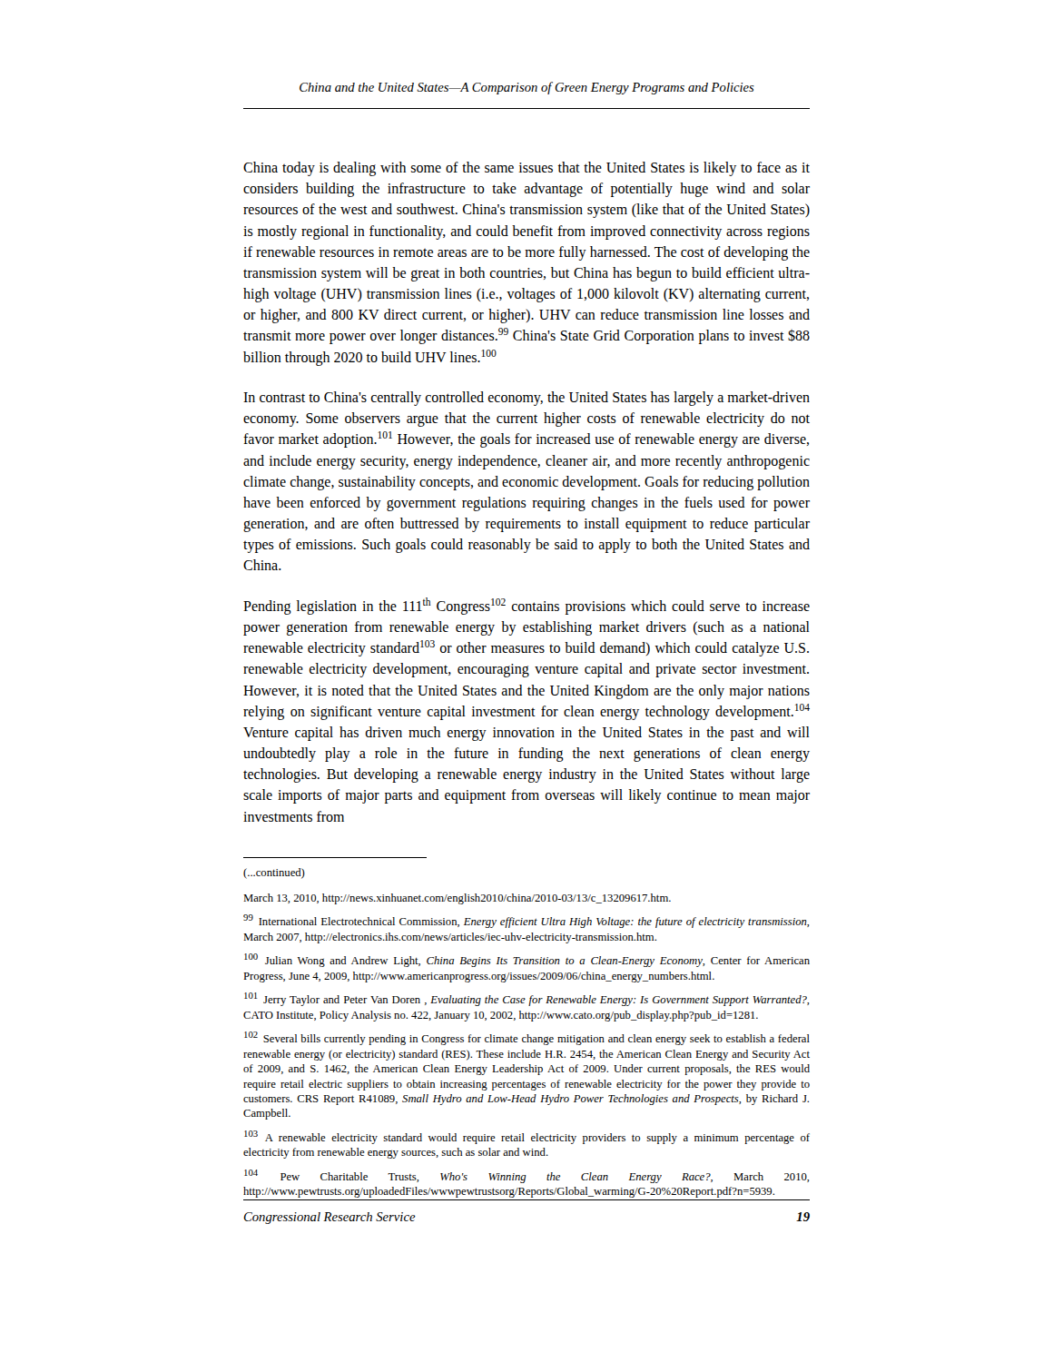China and the United States—A Comparison of Green Energy Programs and Policies
China today is dealing with some of the same issues that the United States is likely to face as it considers building the infrastructure to take advantage of potentially huge wind and solar resources of the west and southwest. China's transmission system (like that of the United States) is mostly regional in functionality, and could benefit from improved connectivity across regions if renewable resources in remote areas are to be more fully harnessed. The cost of developing the transmission system will be great in both countries, but China has begun to build efficient ultra-high voltage (UHV) transmission lines (i.e., voltages of 1,000 kilovolt (KV) alternating current, or higher, and 800 KV direct current, or higher). UHV can reduce transmission line losses and transmit more power over longer distances.99 China's State Grid Corporation plans to invest $88 billion through 2020 to build UHV lines.100
In contrast to China's centrally controlled economy, the United States has largely a market-driven economy. Some observers argue that the current higher costs of renewable electricity do not favor market adoption.101 However, the goals for increased use of renewable energy are diverse, and include energy security, energy independence, cleaner air, and more recently anthropogenic climate change, sustainability concepts, and economic development. Goals for reducing pollution have been enforced by government regulations requiring changes in the fuels used for power generation, and are often buttressed by requirements to install equipment to reduce particular types of emissions. Such goals could reasonably be said to apply to both the United States and China.
Pending legislation in the 111th Congress102 contains provisions which could serve to increase power generation from renewable energy by establishing market drivers (such as a national renewable electricity standard103 or other measures to build demand) which could catalyze U.S. renewable electricity development, encouraging venture capital and private sector investment. However, it is noted that the United States and the United Kingdom are the only major nations relying on significant venture capital investment for clean energy technology development.104 Venture capital has driven much energy innovation in the United States in the past and will undoubtedly play a role in the future in funding the next generations of clean energy technologies. But developing a renewable energy industry in the United States without large scale imports of major parts and equipment from overseas will likely continue to mean major investments from
(...continued)
March 13, 2010, http://news.xinhuanet.com/english2010/china/2010-03/13/c_13209617.htm.
99 International Electrotechnical Commission, Energy efficient Ultra High Voltage: the future of electricity transmission, March 2007, http://electronics.ihs.com/news/articles/iec-uhv-electricity-transmission.htm.
100 Julian Wong and Andrew Light, China Begins Its Transition to a Clean-Energy Economy, Center for American Progress, June 4, 2009, http://www.americanprogress.org/issues/2009/06/china_energy_numbers.html.
101 Jerry Taylor and Peter Van Doren , Evaluating the Case for Renewable Energy: Is Government Support Warranted?, CATO Institute, Policy Analysis no. 422, January 10, 2002, http://www.cato.org/pub_display.php?pub_id=1281.
102 Several bills currently pending in Congress for climate change mitigation and clean energy seek to establish a federal renewable energy (or electricity) standard (RES). These include H.R. 2454, the American Clean Energy and Security Act of 2009, and S. 1462, the American Clean Energy Leadership Act of 2009. Under current proposals, the RES would require retail electric suppliers to obtain increasing percentages of renewable electricity for the power they provide to customers. CRS Report R41089, Small Hydro and Low-Head Hydro Power Technologies and Prospects, by Richard J. Campbell.
103 A renewable electricity standard would require retail electricity providers to supply a minimum percentage of electricity from renewable energy sources, such as solar and wind.
104 Pew Charitable Trusts, Who's Winning the Clean Energy Race?, March 2010, http://www.pewtrusts.org/uploadedFiles/wwwpewtrustsorg/Reports/Global_warming/G-20%20Report.pdf?n=5939.
Congressional Research Service 19